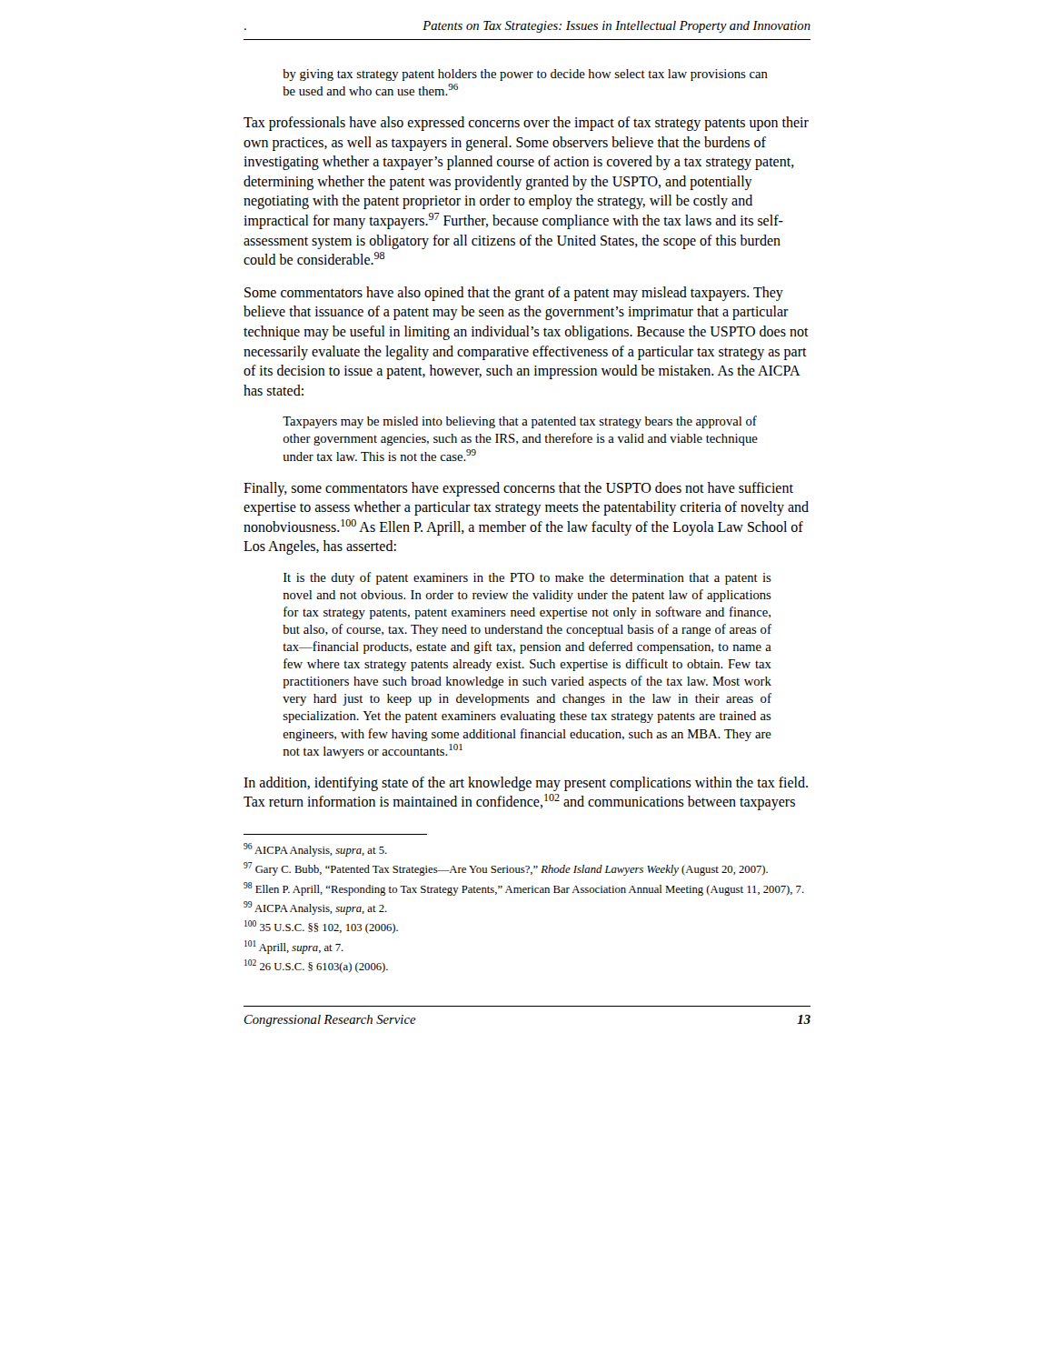. Patents on Tax Strategies: Issues in Intellectual Property and Innovation
by giving tax strategy patent holders the power to decide how select tax law provisions can be used and who can use them.96
Tax professionals have also expressed concerns over the impact of tax strategy patents upon their own practices, as well as taxpayers in general. Some observers believe that the burdens of investigating whether a taxpayer’s planned course of action is covered by a tax strategy patent, determining whether the patent was providently granted by the USPTO, and potentially negotiating with the patent proprietor in order to employ the strategy, will be costly and impractical for many taxpayers.97 Further, because compliance with the tax laws and its self-assessment system is obligatory for all citizens of the United States, the scope of this burden could be considerable.98
Some commentators have also opined that the grant of a patent may mislead taxpayers. They believe that issuance of a patent may be seen as the government’s imprimatur that a particular technique may be useful in limiting an individual’s tax obligations. Because the USPTO does not necessarily evaluate the legality and comparative effectiveness of a particular tax strategy as part of its decision to issue a patent, however, such an impression would be mistaken. As the AICPA has stated:
Taxpayers may be misled into believing that a patented tax strategy bears the approval of other government agencies, such as the IRS, and therefore is a valid and viable technique under tax law. This is not the case.99
Finally, some commentators have expressed concerns that the USPTO does not have sufficient expertise to assess whether a particular tax strategy meets the patentability criteria of novelty and nonobviousness.100 As Ellen P. Aprill, a member of the law faculty of the Loyola Law School of Los Angeles, has asserted:
It is the duty of patent examiners in the PTO to make the determination that a patent is novel and not obvious. In order to review the validity under the patent law of applications for tax strategy patents, patent examiners need expertise not only in software and finance, but also, of course, tax. They need to understand the conceptual basis of a range of areas of tax—financial products, estate and gift tax, pension and deferred compensation, to name a few where tax strategy patents already exist. Such expertise is difficult to obtain. Few tax practitioners have such broad knowledge in such varied aspects of the tax law. Most work very hard just to keep up in developments and changes in the law in their areas of specialization. Yet the patent examiners evaluating these tax strategy patents are trained as engineers, with few having some additional financial education, such as an MBA. They are not tax lawyers or accountants.101
In addition, identifying state of the art knowledge may present complications within the tax field. Tax return information is maintained in confidence,102 and communications between taxpayers
96 AICPA Analysis, supra, at 5.
97 Gary C. Bubb, “Patented Tax Strategies—Are You Serious?,” Rhode Island Lawyers Weekly (August 20, 2007).
98 Ellen P. Aprill, “Responding to Tax Strategy Patents,” American Bar Association Annual Meeting (August 11, 2007), 7.
99 AICPA Analysis, supra, at 2.
100 35 U.S.C. §§ 102, 103 (2006).
101 Aprill, supra, at 7.
102 26 U.S.C. § 6103(a) (2006).
Congressional Research Service 13